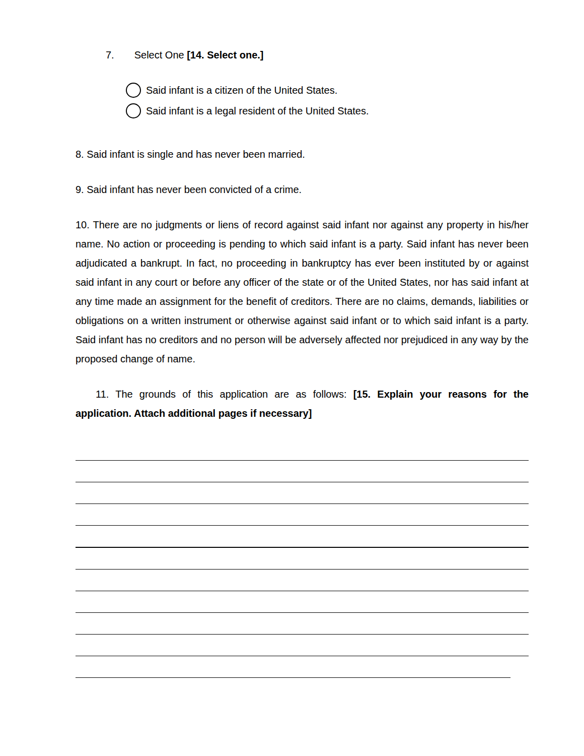7. Select One [14. Select one.]
Said infant is a citizen of the United States.
Said infant is a legal resident of the United States.
8. Said infant is single and has never been married.
9. Said infant has never been convicted of a crime.
10. There are no judgments or liens of record against said infant nor against any property in his/her name. No action or proceeding is pending to which said infant is a party. Said infant has never been adjudicated a bankrupt. In fact, no proceeding in bankruptcy has ever been instituted by or against said infant in any court or before any officer of the state or of the United States, nor has said infant at any time made an assignment for the benefit of creditors. There are no claims, demands, liabilities or obligations on a written instrument or otherwise against said infant or to which said infant is a party. Said infant has no creditors and no person will be adversely affected nor prejudiced in any way by the proposed change of name.
11. The grounds of this application are as follows: [15. Explain your reasons for the application. Attach additional pages if necessary]